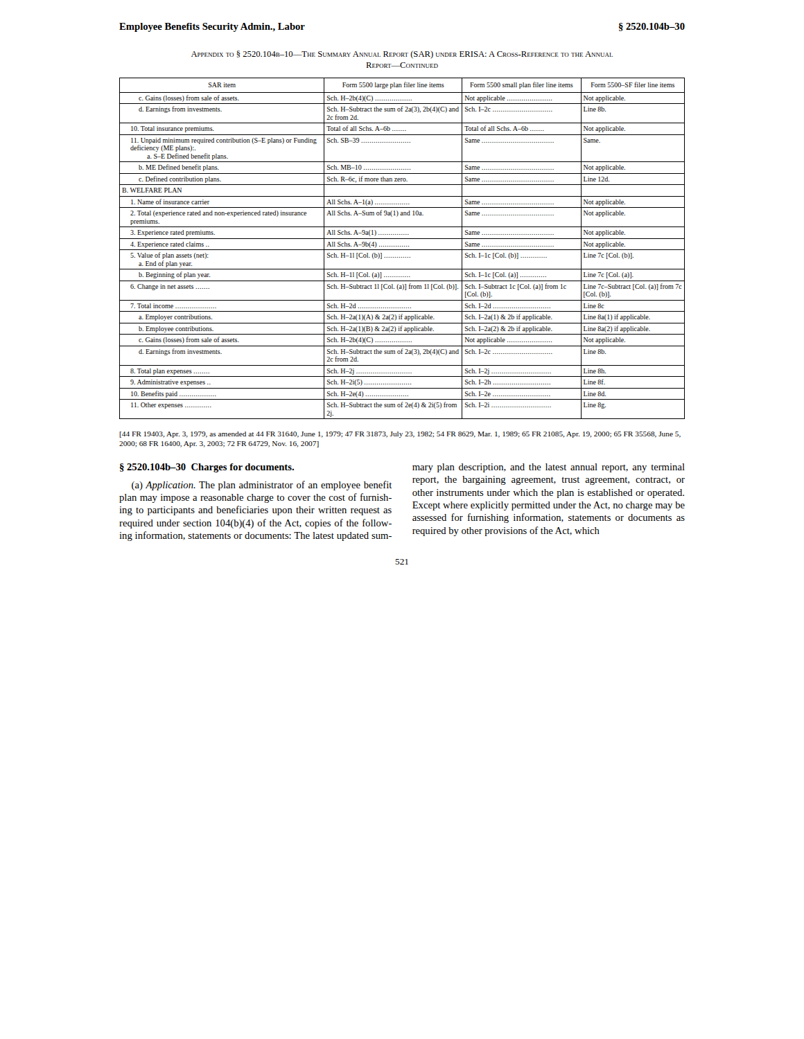Employee Benefits Security Admin., Labor
§ 2520.104b–30
Appendix to § 2520.104b–10—The Summary Annual Report (SAR) under ERISA: A Cross-Reference to the Annual Report—Continued
| SAR item | Form 5500 large plan filer line items | Form 5500 small plan filer line items | Form 5500–SF filer line items |
| --- | --- | --- | --- |
| c. Gains (losses) from sale of assets. | Sch. H–2b(4)(C) .................. | Not applicable ...................... | Not applicable. |
| d. Earnings from investments. | Sch. H–Subtract the sum of 2a(3), 2b(4)(C) and 2c from 2d. | Sch. I–2c ............................. | Line 8b. |
| 10. Total insurance premiums. | Total of all Schs. A–6b ....... | Total of all Schs. A–6b ....... | Not applicable. |
| 11. Unpaid minimum required contribution (S–E plans) or Funding deficiency (ME plans):. a. S–E Defined benefit plans. | Sch. SB–39 ........................ | Same ................................... | Same. |
| b. ME Defined benefit plans. | Sch. MB–10 ....................... | Same ................................... | Not applicable. |
| c. Defined contribution plans. | Sch. R–6c, if more than zero. | Same ................................... | Line 12d. |
| B. WELFARE PLAN | | | |
| 1. Name of insurance carrier | All Schs. A–1(a) ................. | Same ................................... | Not applicable. |
| 2. Total (experience rated and non-experienced rated) insurance premiums. | All Schs. A–Sum of 9a(1) and 10a. | Same ................................... | Not applicable. |
| 3. Experience rated premiums. | All Schs. A–9a(1) ............... | Same ................................... | Not applicable. |
| 4. Experience rated claims .. | All Schs. A–9b(4) ............... | Same ................................... | Not applicable. |
| 5. Value of plan assets (net): a. End of plan year. | Sch. H–1l [Col. (b)] ............. | Sch. I–1c [Col. (b)] ............. | Line 7c [Col. (b)]. |
| b. Beginning of plan year. | Sch. H–1l [Col. (a)] ............. | Sch. I–1c [Col. (a)] ............. | Line 7c [Col. (a)]. |
| 6. Change in net assets ....... | Sch. H–Subtract 1l [Col. (a)] from 1l [Col. (b)]. | Sch. I–Subtract 1c [Col. (a)] from 1c [Col. (b)]. | Line 7c–Subtract [Col. (a)] from 7c [Col. (b)]. |
| 7. Total income .................... | Sch. H–2d .......................... | Sch. I–2d ............................ | Line 8c |
| a. Employer contributions. | Sch. H–2a(1)(A) & 2a(2) if applicable. | Sch. I–2a(1) & 2b if applicable. | Line 8a(1) if applicable. |
| b. Employee contributions. | Sch. H–2a(1)(B) & 2a(2) if applicable. | Sch. I–2a(2) & 2b if applicable. | Line 8a(2) if applicable. |
| c. Gains (losses) from sale of assets. | Sch. H–2b(4)(C) .................. | Not applicable ...................... | Not applicable. |
| d. Earnings from investments. | Sch. H–Subtract the sum of 2a(3), 2b(4)(C) and 2c from 2d. | Sch. I–2c ............................. | Line 8b. |
| 8. Total plan expenses ........ | Sch. H–2j ........................... | Sch. I–2j ............................. | Line 8h. |
| 9. Administrative expenses .. | Sch. H–2i(5) ....................... | Sch. I–2h ............................ | Line 8f. |
| 10. Benefits paid .................. | Sch. H–2e(4) ..................... | Sch. I–2e ............................ | Line 8d. |
| 11. Other expenses ............. | Sch. H–Subtract the sum of 2e(4) & 2i(5) from 2j. | Sch. I–2i ............................. | Line 8g. |
[44 FR 19403, Apr. 3, 1979, as amended at 44 FR 31640, June 1, 1979; 47 FR 31873, July 23, 1982; 54 FR 8629, Mar. 1, 1989; 65 FR 21085, Apr. 19, 2000; 65 FR 35568, June 5, 2000; 68 FR 16400, Apr. 3, 2003; 72 FR 64729, Nov. 16, 2007]
§ 2520.104b–30 Charges for documents.
(a) Application. The plan administrator of an employee benefit plan may impose a reasonable charge to cover the cost of furnishing to participants and beneficiaries upon their written request as required under section 104(b)(4) of the Act, copies of the following information, statements or documents: The latest updated summary plan description, and the latest annual report, any terminal report, the bargaining agreement, trust agreement, contract, or other instruments under which the plan is established or operated. Except where explicitly permitted under the Act, no charge may be assessed for furnishing information, statements or documents as required by other provisions of the Act, which
521